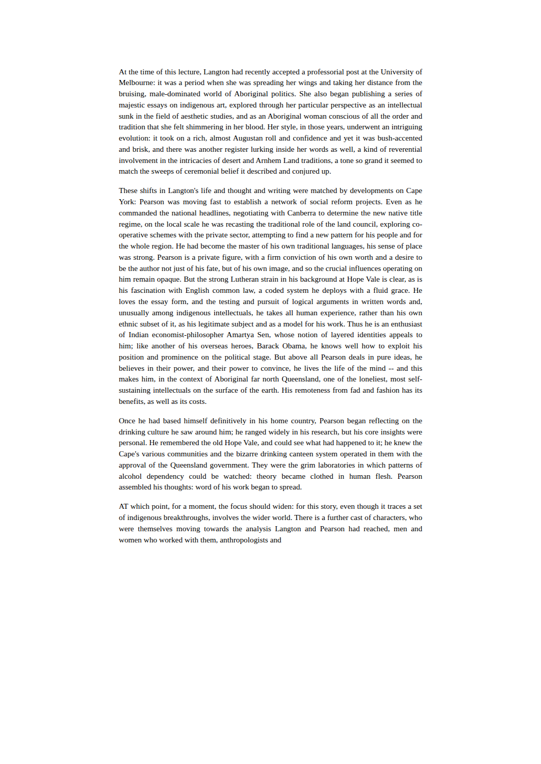At the time of this lecture, Langton had recently accepted a professorial post at the University of Melbourne: it was a period when she was spreading her wings and taking her distance from the bruising, male-dominated world of Aboriginal politics. She also began publishing a series of majestic essays on indigenous art, explored through her particular perspective as an intellectual sunk in the field of aesthetic studies, and as an Aboriginal woman conscious of all the order and tradition that she felt shimmering in her blood. Her style, in those years, underwent an intriguing evolution: it took on a rich, almost Augustan roll and confidence and yet it was bush-accented and brisk, and there was another register lurking inside her words as well, a kind of reverential involvement in the intricacies of desert and Arnhem Land traditions, a tone so grand it seemed to match the sweeps of ceremonial belief it described and conjured up.
These shifts in Langton's life and thought and writing were matched by developments on Cape York: Pearson was moving fast to establish a network of social reform projects. Even as he commanded the national headlines, negotiating with Canberra to determine the new native title regime, on the local scale he was recasting the traditional role of the land council, exploring co-operative schemes with the private sector, attempting to find a new pattern for his people and for the whole region. He had become the master of his own traditional languages, his sense of place was strong. Pearson is a private figure, with a firm conviction of his own worth and a desire to be the author not just of his fate, but of his own image, and so the crucial influences operating on him remain opaque. But the strong Lutheran strain in his background at Hope Vale is clear, as is his fascination with English common law, a coded system he deploys with a fluid grace. He loves the essay form, and the testing and pursuit of logical arguments in written words and, unusually among indigenous intellectuals, he takes all human experience, rather than his own ethnic subset of it, as his legitimate subject and as a model for his work. Thus he is an enthusiast of Indian economist-philosopher Amartya Sen, whose notion of layered identities appeals to him; like another of his overseas heroes, Barack Obama, he knows well how to exploit his position and prominence on the political stage. But above all Pearson deals in pure ideas, he believes in their power, and their power to convince, he lives the life of the mind -- and this makes him, in the context of Aboriginal far north Queensland, one of the loneliest, most self-sustaining intellectuals on the surface of the earth. His remoteness from fad and fashion has its benefits, as well as its costs.
Once he had based himself definitively in his home country, Pearson began reflecting on the drinking culture he saw around him; he ranged widely in his research, but his core insights were personal. He remembered the old Hope Vale, and could see what had happened to it; he knew the Cape's various communities and the bizarre drinking canteen system operated in them with the approval of the Queensland government. They were the grim laboratories in which patterns of alcohol dependency could be watched: theory became clothed in human flesh. Pearson assembled his thoughts: word of his work began to spread.
AT which point, for a moment, the focus should widen: for this story, even though it traces a set of indigenous breakthroughs, involves the wider world. There is a further cast of characters, who were themselves moving towards the analysis Langton and Pearson had reached, men and women who worked with them, anthropologists and